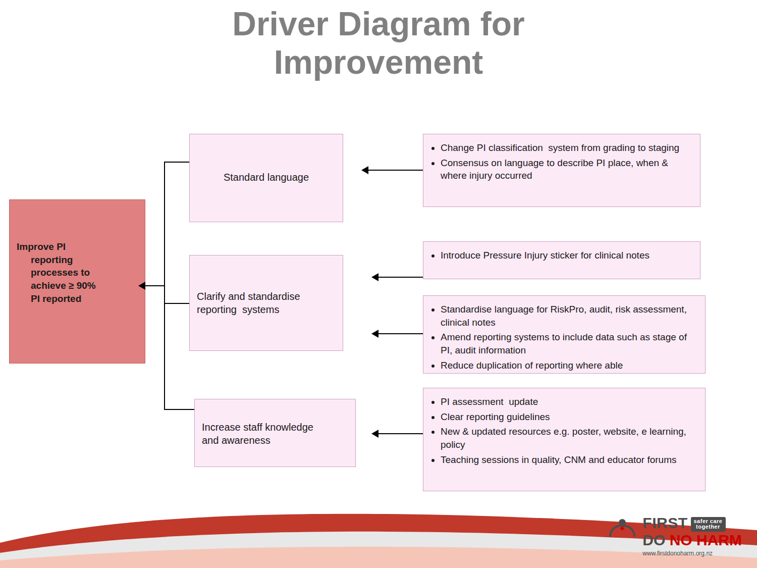Driver Diagram for
Improvement
Improve PI reporting processes to achieve ≥ 90% PI reported
Standard language
Clarify and standardise
reporting systems
Increase staff knowledge
and awareness
Change PI classification system from grading to staging
Consensus on language to describe PI place, when & where injury occurred
Introduce Pressure Injury sticker for clinical notes
Standardise language for RiskPro, audit, risk assessment, clinical notes
Amend reporting systems to include data such as stage of PI, audit information
Reduce duplication of reporting where able
PI assessment update
Clear reporting guidelines
New & updated resources e.g. poster, website, e learning, policy
Teaching sessions in quality, CNM and educator forums
FIRST safer care
together
DO NO HARM
www.firstdonoharm.org.nz